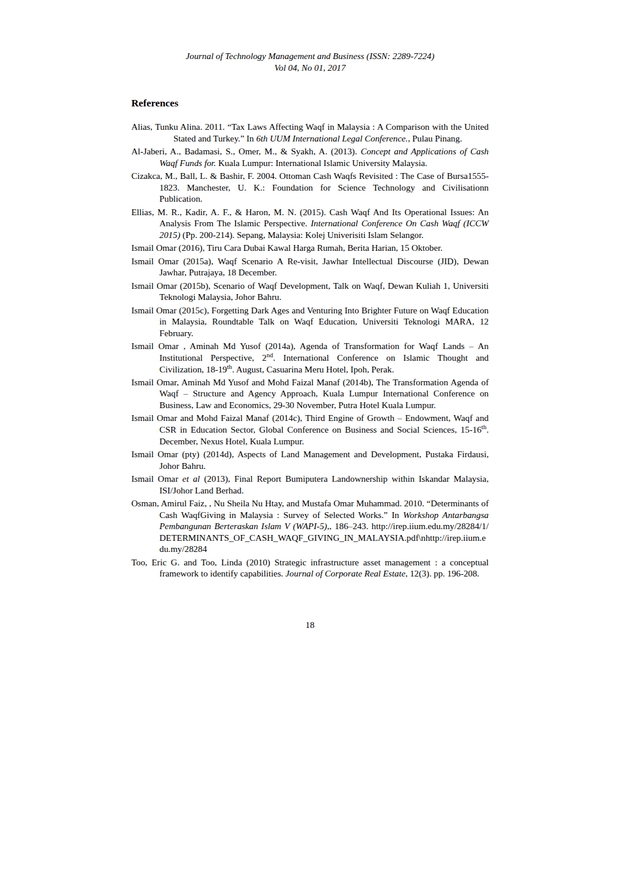Journal of Technology Management and Business (ISSN: 2289-7224)
Vol 04, No 01, 2017
References
Alias, Tunku Alina. 2011. “Tax Laws Affecting Waqf in Malaysia : A Comparison with the United Stated and Turkey.” In 6th UUM International Legal Conference., Pulau Pinang.
Al-Jaberi, A., Badamasi, S., Omer, M., & Syakh, A. (2013). Concept and Applications of Cash Waqf Funds for. Kuala Lumpur: International Islamic University Malaysia.
Cizakca, M., Ball, L. & Bashir, F. 2004. Ottoman Cash Waqfs Revisited : The Case of Bursa1555- 1823. Manchester, U. K.: Foundation for Science Technology and Civilisationn Publication.
Ellias, M. R., Kadir, A. F., & Haron, M. N. (2015). Cash Waqf And Its Operational Issues: An Analysis From The Islamic Perspective. International Conference On Cash Waqf (ICCW 2015) (Pp. 200-214). Sepang, Malaysia: Kolej Univerisiti Islam Selangor.
Ismail Omar (2016), Tiru Cara Dubai Kawal Harga Rumah, Berita Harian, 15 Oktober.
Ismail Omar (2015a), Waqf Scenario A Re-visit, Jawhar Intellectual Discourse (JID), Dewan Jawhar, Putrajaya, 18 December.
Ismail Omar (2015b), Scenario of Waqf Development, Talk on Waqf, Dewan Kuliah 1, Universiti Teknologi Malaysia, Johor Bahru.
Ismail Omar (2015c), Forgetting Dark Ages and Venturing Into Brighter Future on Waqf Education in Malaysia, Roundtable Talk on Waqf Education, Universiti Teknologi MARA, 12 February.
Ismail Omar , Aminah Md Yusof (2014a), Agenda of Transformation for Waqf Lands – An Institutional Perspective, 2nd. International Conference on Islamic Thought and Civilization, 18-19th. August, Casuarina Meru Hotel, Ipoh, Perak.
Ismail Omar, Aminah Md Yusof and Mohd Faizal Manaf (2014b), The Transformation Agenda of Waqf – Structure and Agency Approach, Kuala Lumpur International Conference on Business, Law and Economics, 29-30 November, Putra Hotel Kuala Lumpur.
Ismail Omar and Mohd Faizal Manaf (2014c), Third Engine of Growth – Endowment, Waqf and CSR in Education Sector, Global Conference on Business and Social Sciences, 15-16th. December, Nexus Hotel, Kuala Lumpur.
Ismail Omar (pty) (2014d), Aspects of Land Management and Development, Pustaka Firdausi, Johor Bahru.
Ismail Omar et al (2013), Final Report Bumiputera Landownership within Iskandar Malaysia, ISI/Johor Land Berhad.
Osman, Amirul Faiz, , Nu Sheila Nu Htay, and Mustafa Omar Muhammad. 2010. “Determinants of Cash WaqfGiving in Malaysia : Survey of Selected Works.” In Workshop Antarbangsa Pembangunan Berteraskan Islam V (WAPI-5),, 186–243. http://irep.iium.edu.my/28284/1/DETERMINANTS_OF_CASH_WAQF_GIVING_IN_MALAYSIA.pdf\nhttp://irep.iium.edu.my/28284
Too, Eric G. and Too, Linda (2010) Strategic infrastructure asset management : a conceptual framework to identify capabilities. Journal of Corporate Real Estate, 12(3). pp. 196-208.
18